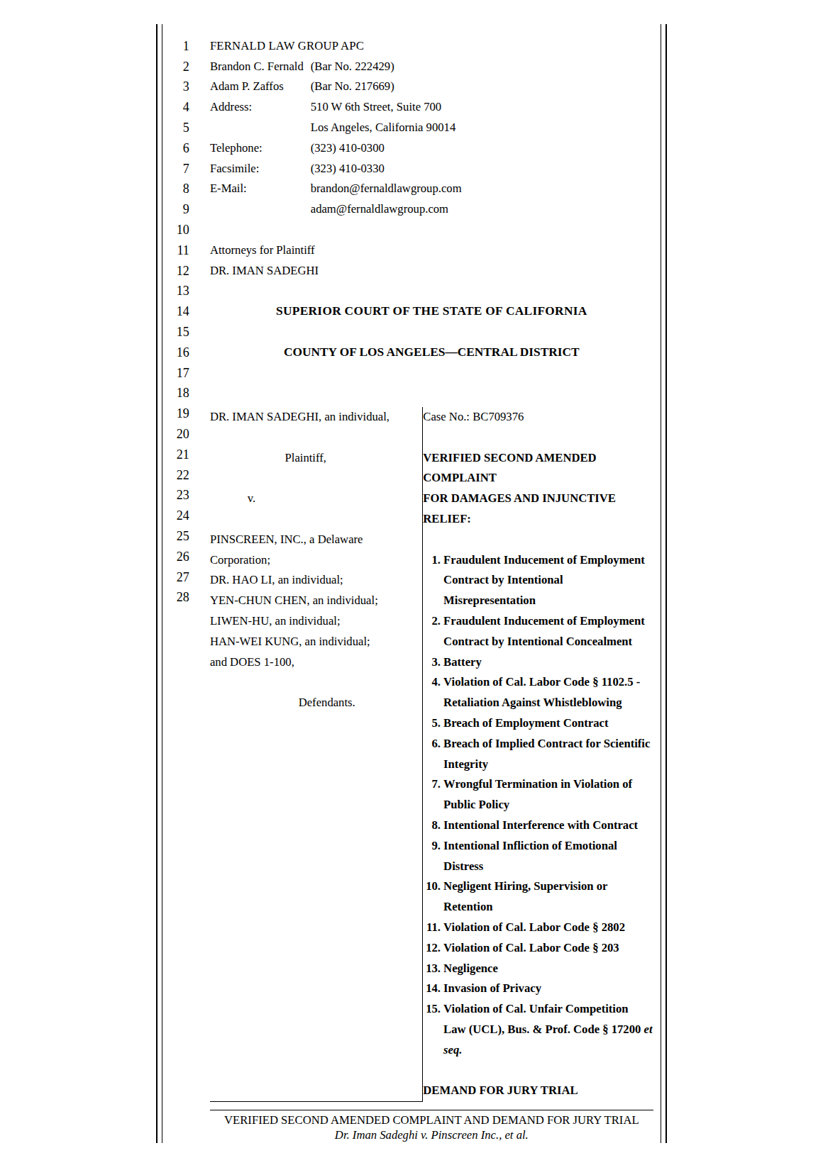1
2
3
4
5
6
7
8
9
10
11
12
13
14
15
16
17
18
19
20
21
22
23
24
25
26
27
28
FERNALD LAW GROUP APC
| Brandon C. Fernald | (Bar No. 222429) |
| Adam P. Zaffos | (Bar No. 217669) |
| Address: | 510 W 6th Street, Suite 700 |
| | Los Angeles, California 90014 |
| Telephone: | (323) 410-0300 |
| Facsimile: | (323) 410-0330 |
| E-Mail: | brandon@fernaldlawgroup.com |
| | adam@fernaldlawgroup.com |
Attorneys for Plaintiff
DR. IMAN SADEGHI
SUPERIOR COURT OF THE STATE OF CALIFORNIA
COUNTY OF LOS ANGELES—CENTRAL DISTRICT
| DR. IMAN SADEGHI, an individual, Plaintiff, v. PINSCREEN, INC., a Delaware Corporation; DR. HAO LI, an individual; YEN-CHUN CHEN, an individual; LIWEN-HU, an individual; HAN-WEI KUNG, an individual; and DOES 1-100, Defendants. | Case No.: BC709376 VERIFIED SECOND AMENDED COMPLAINT FOR DAMAGES AND INJUNCTIVE RELIEF: Fraudulent Inducement of Employment Contract by Intentional Misrepresentation Fraudulent Inducement of Employment Contract by Intentional Concealment Battery Violation of Cal. Labor Code § 1102.5 - Retaliation Against Whistleblowing Breach of Employment Contract Breach of Implied Contract for Scientific Integrity Wrongful Termination in Violation of Public Policy Intentional Interference with Contract Intentional Infliction of Emotional Distress Negligent Hiring, Supervision or Retention Violation of Cal. Labor Code § 2802 Violation of Cal. Labor Code § 203 Negligence Invasion of Privacy Violation of Cal. Unfair Competition Law (UCL), Bus. & Prof. Code § 17200 et seq. DEMAND FOR JURY TRIAL |
VERIFIED SECOND AMENDED COMPLAINT AND DEMAND FOR JURY TRIAL
Dr. Iman Sadeghi v. Pinscreen Inc., et al.